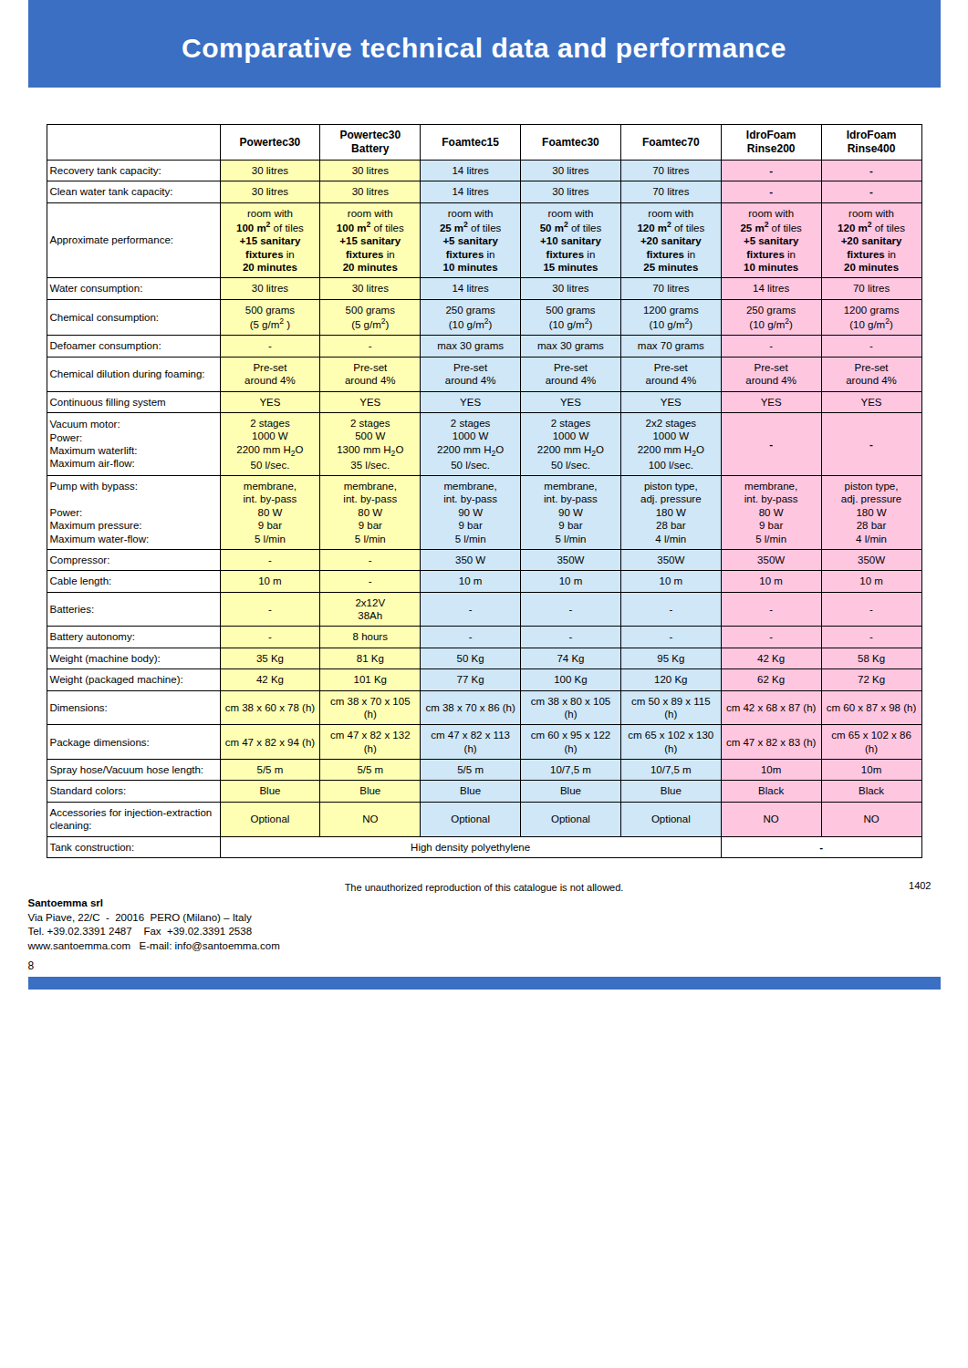Comparative technical data and performance
| | Powertec30 | Powertec30 Battery | Foamtec15 | Foamtec30 | Foamtec70 | IdroFoam Rinse200 | IdroFoam Rinse400 |
| --- | --- | --- | --- | --- | --- | --- | --- |
| Recovery tank capacity: | 30 litres | 30 litres | 14 litres | 30 litres | 70 litres | - | - |
| Clean water tank capacity: | 30 litres | 30 litres | 14 litres | 30 litres | 70 litres | - | - |
| Approximate performance: | room with 100 m 2 of tiles +15 sanitary fixtures in 20 minutes | room with 100 m 2 of tiles +15 sanitary fixtures in 20 minutes | room with 25 m 2 of tiles +5 sanitary fixtures in 10 minutes | room with 50 m 2 of tiles +10 sanitary fixtures in 15 minutes | room with 120 m 2 of tiles +20 sanitary fixtures in 25 minutes | room with 25 m 2 of tiles +5 sanitary fixtures in 10 minutes | room with 120 m 2 of tiles +20 sanitary fixtures in 20 minutes |
| Water consumption: | 30 litres | 30 litres | 14 litres | 30 litres | 70 litres | 14 litres | 70 litres |
| Chemical consumption: | 500 grams (5 g/m 2 ) | 500 grams (5 g/m 2 ) | 250 grams (10 g/m 2 ) | 500 grams (10 g/m 2 ) | 1200 grams (10 g/m 2 ) | 250 grams (10 g/m 2 ) | 1200 grams (10 g/m 2 ) |
| Defoamer consumption: | - | - | max 30 grams | max 30 grams | max 70 grams | - | - |
| Chemical dilution during foaming: | Pre-set around 4% | Pre-set around 4% | Pre-set around 4% | Pre-set around 4% | Pre-set around 4% | Pre-set around 4% | Pre-set around 4% |
| Continuous filling system | YES | YES | YES | YES | YES | YES | YES |
| Vacuum motor: Power: Maximum waterlift: Maximum air-flow: | 2 stages 1000 W 2200 mm H 2 O 50 l/sec. | 2 stages 500 W 1300 mm H 2 O 35 l/sec. | 2 stages 1000 W 2200 mm H 2 O 50 l/sec. | 2 stages 1000 W 2200 mm H 2 O 50 l/sec. | 2x2 stages 1000 W 2200 mm H 2 O 100 l/sec. | - | - |
| Pump with bypass: Power: Maximum pressure: Maximum water-flow: | membrane, int. by-pass 80 W 9 bar 5 l/min | membrane, int. by-pass 80 W 9 bar 5 l/min | membrane, int. by-pass 90 W 9 bar 5 l/min | membrane, int. by-pass 90 W 9 bar 5 l/min | piston type, adj. pressure 180 W 28 bar 4 l/min | membrane, int. by-pass 80 W 9 bar 5 l/min | piston type, adj. pressure 180 W 28 bar 4 l/min |
| Compressor: | - | - | 350 W | 350W | 350W | 350W | 350W |
| Cable length: | 10 m | - | 10 m | 10 m | 10 m | 10 m | 10 m |
| Batteries: | - | 2x12V 38Ah | - | - | - | - | - |
| Battery autonomy: | - | 8 hours | - | - | - | - | - |
| Weight (machine body): | 35 Kg | 81 Kg | 50 Kg | 74 Kg | 95 Kg | 42 Kg | 58 Kg |
| Weight (packaged machine): | 42 Kg | 101 Kg | 77 Kg | 100 Kg | 120 Kg | 62 Kg | 72 Kg |
| Dimensions: | cm 38 x 60 x 78 (h) | cm 38 x 70 x 105 (h) | cm 38 x 70 x 86 (h) | cm 38 x 80 x 105 (h) | cm 50 x 89 x 115 (h) | cm 42 x 68 x 87 (h) | cm 60 x 87 x 98 (h) |
| Package dimensions: | cm 47 x 82 x 94 (h) | cm 47 x 82 x 132 (h) | cm 47 x 82 x 113 (h) | cm 60 x 95 x 122 (h) | cm 65 x 102 x 130 (h) | cm 47 x 82 x 83 (h) | cm 65 x 102 x 86 (h) |
| Spray hose/Vacuum hose length: | 5/5 m | 5/5 m | 5/5 m | 10/7,5 m | 10/7,5 m | 10m | 10m |
| Standard colors: | Blue | Blue | Blue | Blue | Blue | Black | Black |
| Accessories for injection-extraction cleaning: | Optional | NO | Optional | Optional | Optional | NO | NO |
| Tank construction: | High density polyethylene | - |
The unauthorized reproduction of this catalogue is not allowed.
1402
Santoemma srl
Via Piave, 22/C - 20016 PERO (Milano) – Italy
Tel. +39.02.3391 2487 Fax +39.02.3391 2538
www.santoemma.com E-mail: info@santoemma.com
8